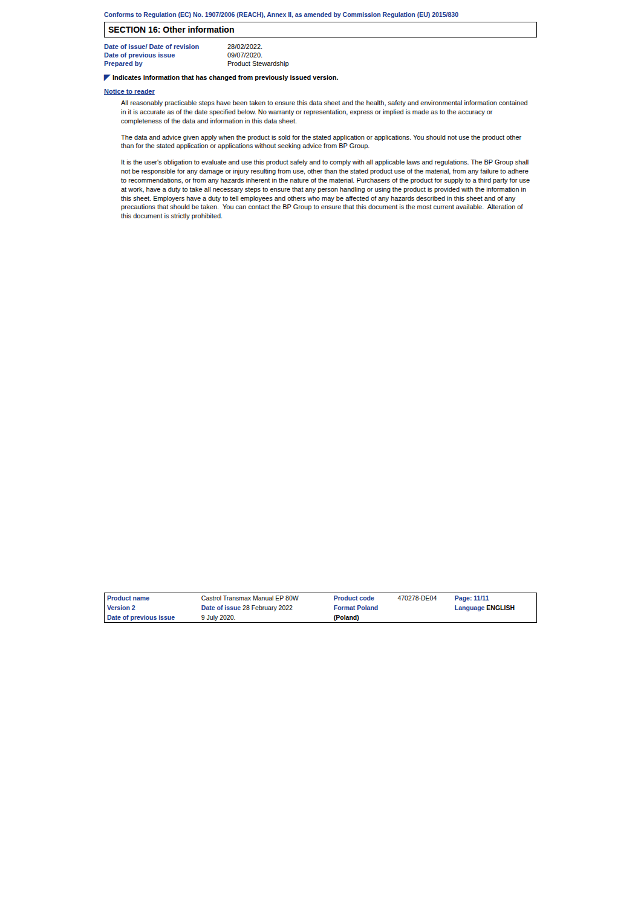Conforms to Regulation (EC) No. 1907/2006 (REACH), Annex II, as amended by Commission Regulation (EU) 2015/830
SECTION 16: Other information
| Date of issue/ Date of revision | 28/02/2022. |
| Date of previous issue | 09/07/2020. |
| Prepared by | Product Stewardship |
◤Indicates information that has changed from previously issued version.
Notice to reader
All reasonably practicable steps have been taken to ensure this data sheet and the health, safety and environmental information contained in it is accurate as of the date specified below. No warranty or representation, express or implied is made as to the accuracy or completeness of the data and information in this data sheet.
The data and advice given apply when the product is sold for the stated application or applications. You should not use the product other than for the stated application or applications without seeking advice from BP Group.
It is the user's obligation to evaluate and use this product safely and to comply with all applicable laws and regulations. The BP Group shall not be responsible for any damage or injury resulting from use, other than the stated product use of the material, from any failure to adhere to recommendations, or from any hazards inherent in the nature of the material. Purchasers of the product for supply to a third party for use at work, have a duty to take all necessary steps to ensure that any person handling or using the product is provided with the information in this sheet. Employers have a duty to tell employees and others who may be affected of any hazards described in this sheet and of any precautions that should be taken. You can contact the BP Group to ensure that this document is the most current available. Alteration of this document is strictly prohibited.
| Product name | Castrol Transmax Manual EP 80W | Product code | 470278-DE04 | Page: 11/11 |
| Version 2 | Date of issue 28 February 2022 | Format Poland | | Language ENGLISH |
| Date of previous issue | 9 July 2020. | (Poland) | | |